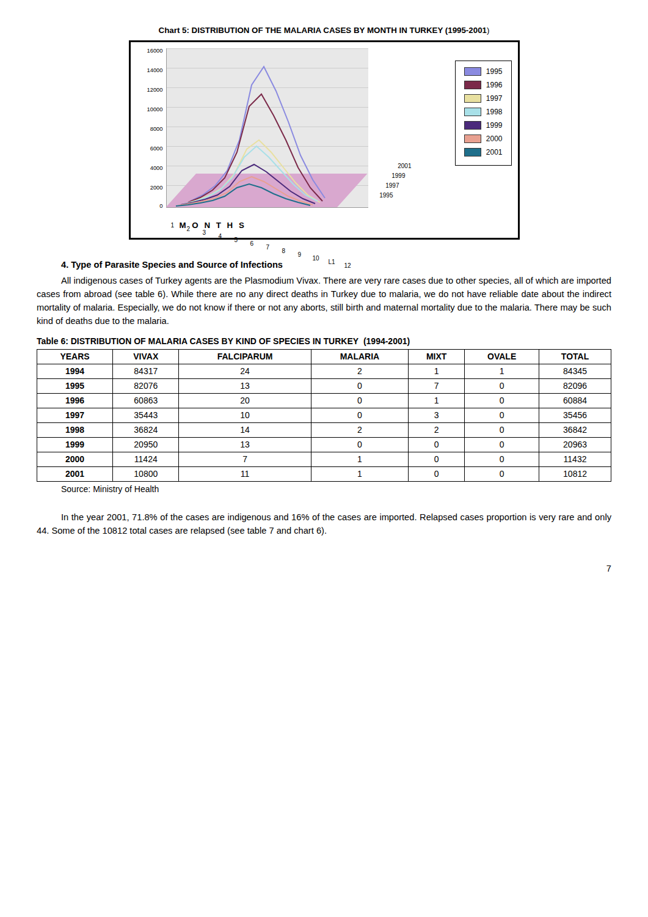Chart 5: DISTRIBUTION OF THE MALARIA CASES BY MONTH IN TURKEY (1995-2001)
16000
14000
12000
10000
8000
6000
4000
2000
0
1 2 3 4 5 6 7 8 9 10 L1 12
M O N T H S
2001
1999
1997
1995
1995
1996
1997
1998
1999
2000
2001
4. Type of Parasite Species and Source of Infections
All indigenous cases of Turkey agents are the Plasmodium Vivax. There are very rare cases due to other species, all of which are imported cases from abroad (see table 6). While there are no any direct deaths in Turkey due to malaria, we do not have reliable date about the indirect mortality of malaria. Especially, we do not know if there or not any aborts, still birth and maternal mortality due to the malaria. There may be such kind of deaths due to the malaria.
Table 6: DISTRIBUTION OF MALARIA CASES BY KIND OF SPECIES IN TURKEY (1994-2001)
| YEARS | VIVAX | FALCIPARUM | MALARIA | MIXT | OVALE | TOTAL |
| --- | --- | --- | --- | --- | --- | --- |
| 1994 | 84317 | 24 | 2 | 1 | 1 | 84345 |
| 1995 | 82076 | 13 | 0 | 7 | 0 | 82096 |
| 1996 | 60863 | 20 | 0 | 1 | 0 | 60884 |
| 1997 | 35443 | 10 | 0 | 3 | 0 | 35456 |
| 1998 | 36824 | 14 | 2 | 2 | 0 | 36842 |
| 1999 | 20950 | 13 | 0 | 0 | 0 | 20963 |
| 2000 | 11424 | 7 | 1 | 0 | 0 | 11432 |
| 2001 | 10800 | 11 | 1 | 0 | 0 | 10812 |
Source: Ministry of Health
In the year 2001, 71.8% of the cases are indigenous and 16% of the cases are imported. Relapsed cases proportion is very rare and only 44. Some of the 10812 total cases are relapsed (see table 7 and chart 6).
7